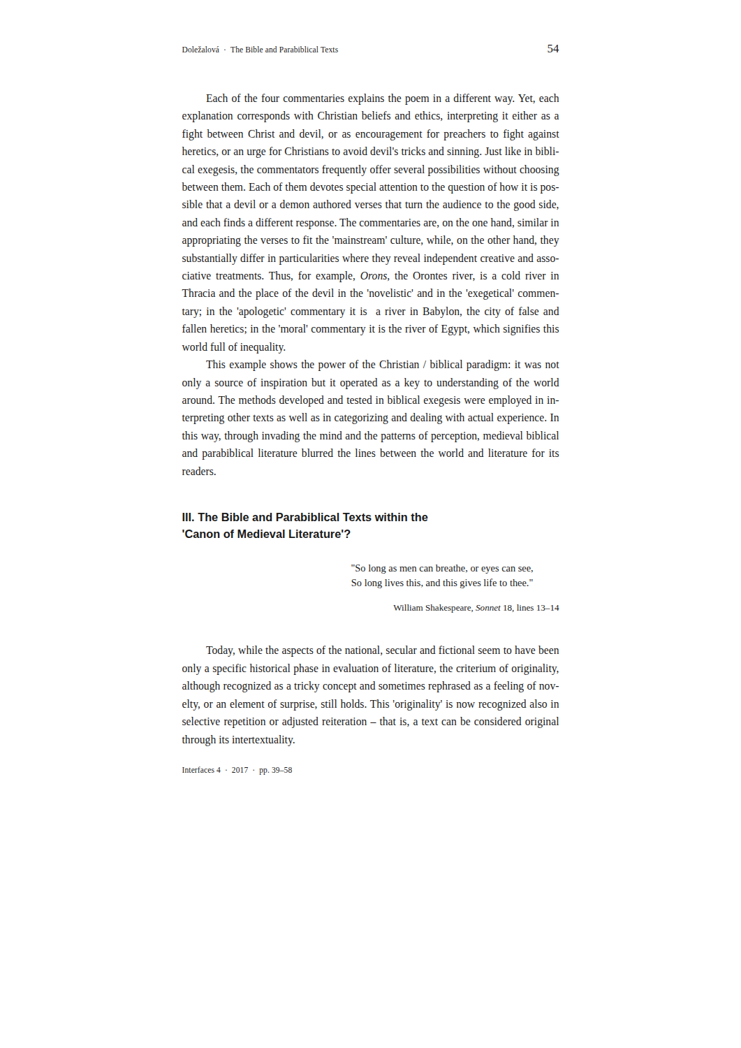Doležalová · The Bible and Parabiblical Texts 54
Each of the four commentaries explains the poem in a different way. Yet, each explanation corresponds with Christian beliefs and ethics, interpreting it either as a fight between Christ and devil, or as encouragement for preachers to fight against heretics, or an urge for Christians to avoid devil's tricks and sinning. Just like in biblical exegesis, the commentators frequently offer several possibilities without choosing between them. Each of them devotes special attention to the question of how it is possible that a devil or a demon authored verses that turn the audience to the good side, and each finds a different response. The commentaries are, on the one hand, similar in appropriating the verses to fit the 'mainstream' culture, while, on the other hand, they substantially differ in particularities where they reveal independent creative and associative treatments. Thus, for example, Orons, the Orontes river, is a cold river in Thracia and the place of the devil in the 'novelistic' and in the 'exegetical' commentary; in the 'apologetic' commentary it is a river in Babylon, the city of false and fallen heretics; in the 'moral' commentary it is the river of Egypt, which signifies this world full of inequality.
This example shows the power of the Christian / biblical paradigm: it was not only a source of inspiration but it operated as a key to understanding of the world around. The methods developed and tested in biblical exegesis were employed in interpreting other texts as well as in categorizing and dealing with actual experience. In this way, through invading the mind and the patterns of perception, medieval biblical and parabiblical literature blurred the lines between the world and literature for its readers.
III. The Bible and Parabiblical Texts within the
'Canon of Medieval Literature'?
"So long as men can breathe, or eyes can see,
So long lives this, and this gives life to thee."
William Shakespeare, Sonnet 18, lines 13–14
Today, while the aspects of the national, secular and fictional seem to have been only a specific historical phase in evaluation of literature, the criterium of originality, although recognized as a tricky concept and sometimes rephrased as a feeling of novelty, or an element of surprise, still holds. This 'originality' is now recognized also in selective repetition or adjusted reiteration – that is, a text can be considered original through its intertextuality.
Interfaces 4 · 2017 · pp. 39–58